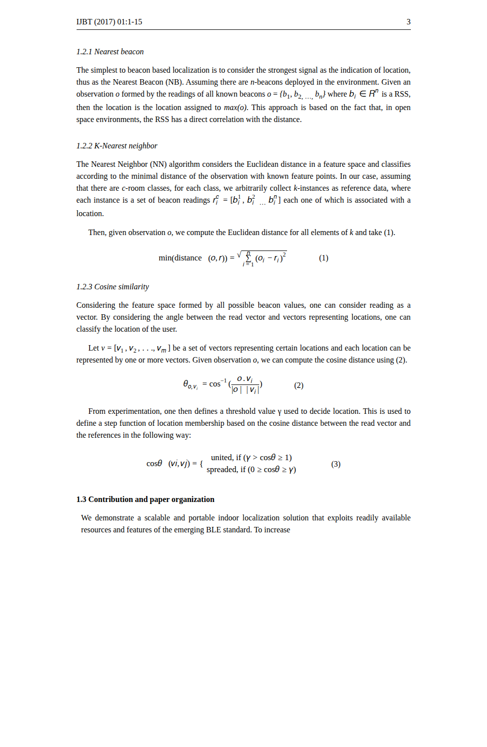IJBT (2017) 01:1-15 3
1.2.1 Nearest beacon
The simplest to beacon based localization is to consider the strongest signal as the indication of location, thus as the Nearest Beacon (NB). Assuming there are n-beacons deployed in the environment. Given an observation o formed by the readings of all known beacons o = {b1, b2, …, bn} where bi∈Rn is a RSS, then the location is the location assigned to max(o). This approach is based on the fact that, in open space environments, the RSS has a direct correlation with the distance.
1.2.2 K-Nearest neighbor
The Nearest Neighbor (NN) algorithm considers the Euclidean distance in a feature space and classifies according to the minimal distance of the observation with known feature points. In our case, assuming that there are c-room classes, for each class, we arbitrarily collect k-instances as reference data, where each instance is a set of beacon readings ric = [bi1, bi2 … bin] each one of which is associated with a location.
Then, given observation o, we compute the Euclidean distance for all elements of k and take (1).
min ( distance   (o,r) ) = ∑ i=1 n ( oi − ri ) 2 (1)
1.2.3 Cosine similarity
Considering the feature space formed by all possible beacon values, one can consider reading as a vector. By considering the angle between the read vector and vectors representing locations, one can classify the location of the user.
Let v = [v1, v2, . . ., vm] be a set of vectors representing certain locations and each location can be represented by one or more vectors. Given observation o, we can compute the cosine distance using (2).
θ o,vi = cos−1 ( o.vi |o| |vi| ) (2)
From experimentation, one then defines a threshold value γ used to decide location. This is used to define a step function of location membership based on the cosine distance between the read vector and the references in the following way:
cos ⁡ θ   (vi,vj) = { united, if ( γ > cos⁡θ ≥ 1 ) spreaded, if ( 0 ≥ cos⁡θ ≥ γ ) (3)
1.3 Contribution and paper organization
We demonstrate a scalable and portable indoor localization solution that exploits readily available resources and features of the emerging BLE standard. To increase